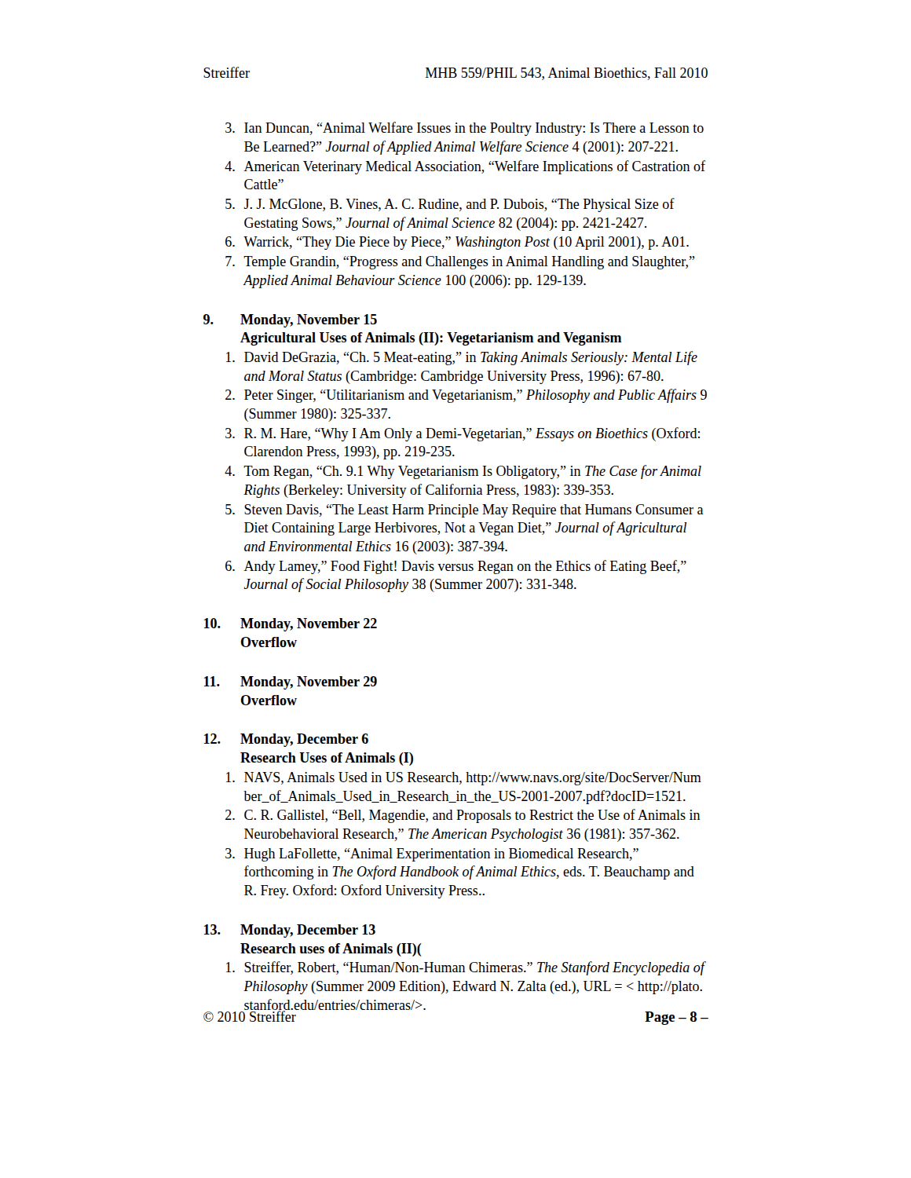Streiffer
MHB 559/PHIL 543, Animal Bioethics, Fall 2010
Ian Duncan, “Animal Welfare Issues in the Poultry Industry: Is There a Lesson to Be Learned?” Journal of Applied Animal Welfare Science 4 (2001): 207-221.
American Veterinary Medical Association, “Welfare Implications of Castration of Cattle”
J. J. McGlone, B. Vines, A. C. Rudine, and P. Dubois, “The Physical Size of Gestating Sows,” Journal of Animal Science 82 (2004): pp. 2421-2427.
Warrick, “They Die Piece by Piece,” Washington Post (10 April 2001), p. A01.
Temple Grandin, “Progress and Challenges in Animal Handling and Slaughter,” Applied Animal Behaviour Science 100 (2006): pp. 129-139.
9.
Monday, November 15 Agricultural Uses of Animals (II): Vegetarianism and Veganism
David DeGrazia, “Ch. 5 Meat-eating,” in Taking Animals Seriously: Mental Life and Moral Status (Cambridge: Cambridge University Press, 1996): 67-80.
Peter Singer, “Utilitarianism and Vegetarianism,” Philosophy and Public Affairs 9 (Summer 1980): 325-337.
R. M. Hare, “Why I Am Only a Demi-Vegetarian,” Essays on Bioethics (Oxford: Clarendon Press, 1993), pp. 219-235.
Tom Regan, “Ch. 9.1 Why Vegetarianism Is Obligatory,” in The Case for Animal Rights (Berkeley: University of California Press, 1983): 339-353.
Steven Davis, “The Least Harm Principle May Require that Humans Consumer a Diet Containing Large Herbivores, Not a Vegan Diet,” Journal of Agricultural and Environmental Ethics 16 (2003): 387-394.
Andy Lamey,” Food Fight! Davis versus Regan on the Ethics of Eating Beef,” Journal of Social Philosophy 38 (Summer 2007): 331-348.
10.
Monday, November 22 Overflow
11.
Monday, November 29 Overflow
12.
Monday, December 6 Research Uses of Animals (I)
NAVS, Animals Used in US Research, http://www.navs.org/site/DocServer/Number_of_Animals_Used_in_Research_in_the_US-2001-2007.pdf?docID=1521.
C. R. Gallistel, “Bell, Magendie, and Proposals to Restrict the Use of Animals in Neurobehavioral Research,” The American Psychologist 36 (1981): 357-362.
Hugh LaFollette, “Animal Experimentation in Biomedical Research,” forthcoming in The Oxford Handbook of Animal Ethics, eds. T. Beauchamp and R. Frey. Oxford: Oxford University Press..
13.
Monday, December 13 Research uses of Animals (II)(
Streiffer, Robert, “Human/Non-Human Chimeras.” The Stanford Encyclopedia of Philosophy (Summer 2009 Edition), Edward N. Zalta (ed.), URL = < http://plato.stanford.edu/entries/chimeras/>.
© 2010 Streiffer
Page – 8 –